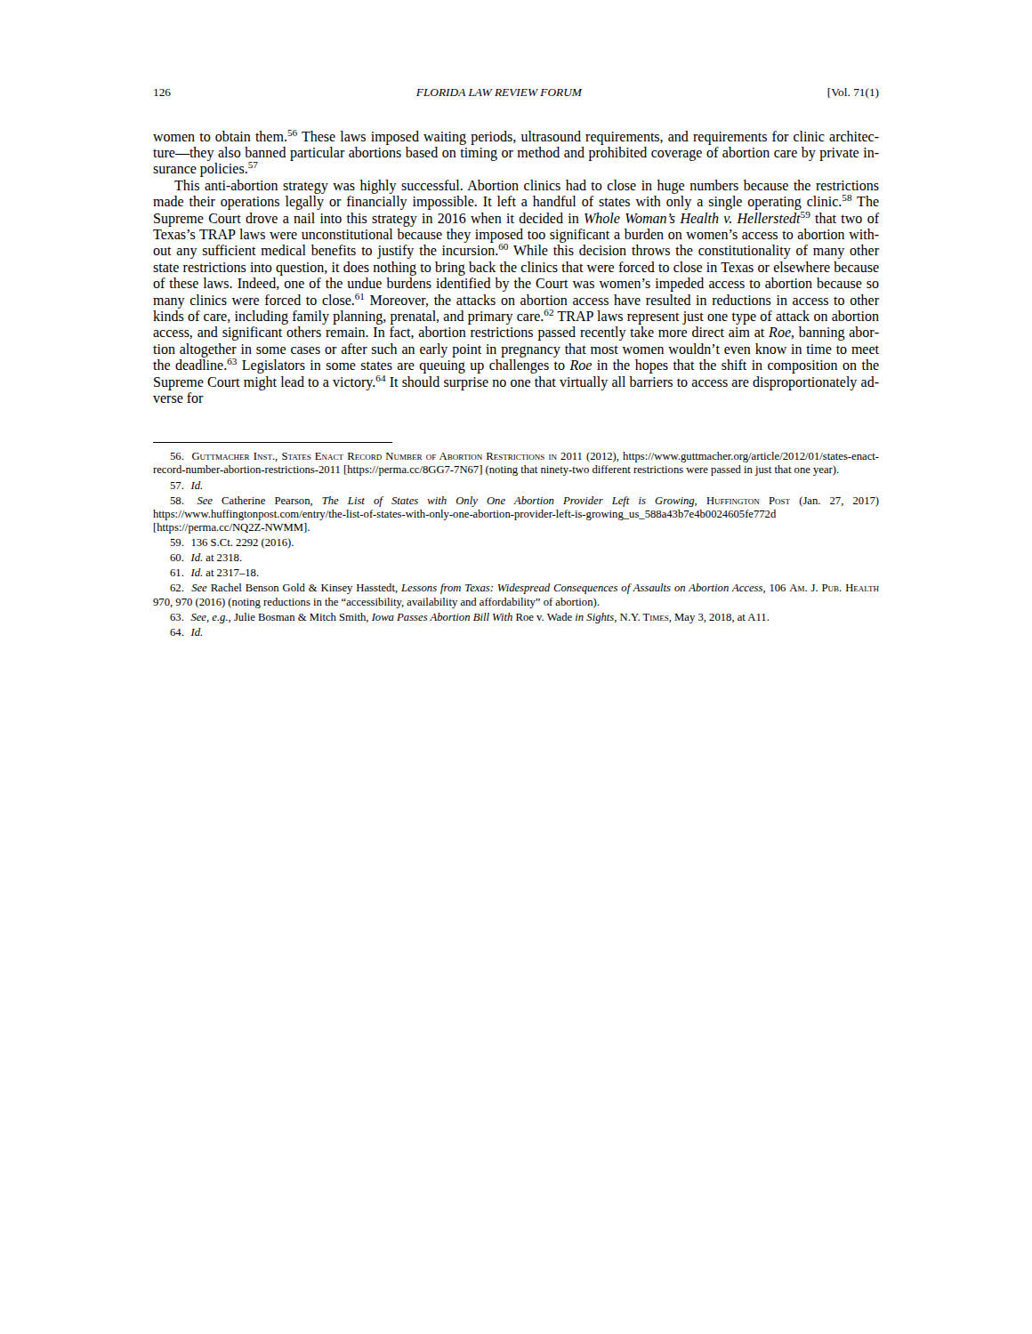126 FLORIDA LAW REVIEW FORUM [Vol. 71(1)
women to obtain them.56 These laws imposed waiting periods, ultrasound requirements, and requirements for clinic architecture—they also banned particular abortions based on timing or method and prohibited coverage of abortion care by private insurance policies.57
This anti-abortion strategy was highly successful. Abortion clinics had to close in huge numbers because the restrictions made their operations legally or financially impossible. It left a handful of states with only a single operating clinic.58 The Supreme Court drove a nail into this strategy in 2016 when it decided in Whole Woman’s Health v. Hellerstedt59 that two of Texas’s TRAP laws were unconstitutional because they imposed too significant a burden on women’s access to abortion without any sufficient medical benefits to justify the incursion.60 While this decision throws the constitutionality of many other state restrictions into question, it does nothing to bring back the clinics that were forced to close in Texas or elsewhere because of these laws. Indeed, one of the undue burdens identified by the Court was women’s impeded access to abortion because so many clinics were forced to close.61 Moreover, the attacks on abortion access have resulted in reductions in access to other kinds of care, including family planning, prenatal, and primary care.62 TRAP laws represent just one type of attack on abortion access, and significant others remain. In fact, abortion restrictions passed recently take more direct aim at Roe, banning abortion altogether in some cases or after such an early point in pregnancy that most women wouldn’t even know in time to meet the deadline.63 Legislators in some states are queuing up challenges to Roe in the hopes that the shift in composition on the Supreme Court might lead to a victory.64 It should surprise no one that virtually all barriers to access are disproportionately adverse for
56. Guttmacher Inst., States Enact Record Number of Abortion Restrictions in 2011 (2012), https://www.guttmacher.org/article/2012/01/states-enact-record-number-abortion-restrictions-2011 [https://perma.cc/8GG7-7N67] (noting that ninety-two different restrictions were passed in just that one year).
57. Id.
58. See Catherine Pearson, The List of States with Only One Abortion Provider Left is Growing, Huffington Post (Jan. 27, 2017) https://www.huffingtonpost.com/entry/the-list-of-states-with-only-one-abortion-provider-left-is-growing_us_588a43b7e4b0024605fe772d [https://perma.cc/NQ2Z-NWMM].
59. 136 S.Ct. 2292 (2016).
60. Id. at 2318.
61. Id. at 2317–18.
62. See Rachel Benson Gold & Kinsey Hasstedt, Lessons from Texas: Widespread Consequences of Assaults on Abortion Access, 106 Am. J. Pub. Health 970, 970 (2016) (noting reductions in the “accessibility, availability and affordability” of abortion).
63. See, e.g., Julie Bosman & Mitch Smith, Iowa Passes Abortion Bill With Roe v. Wade in Sights, N.Y. Times, May 3, 2018, at A11.
64. Id.